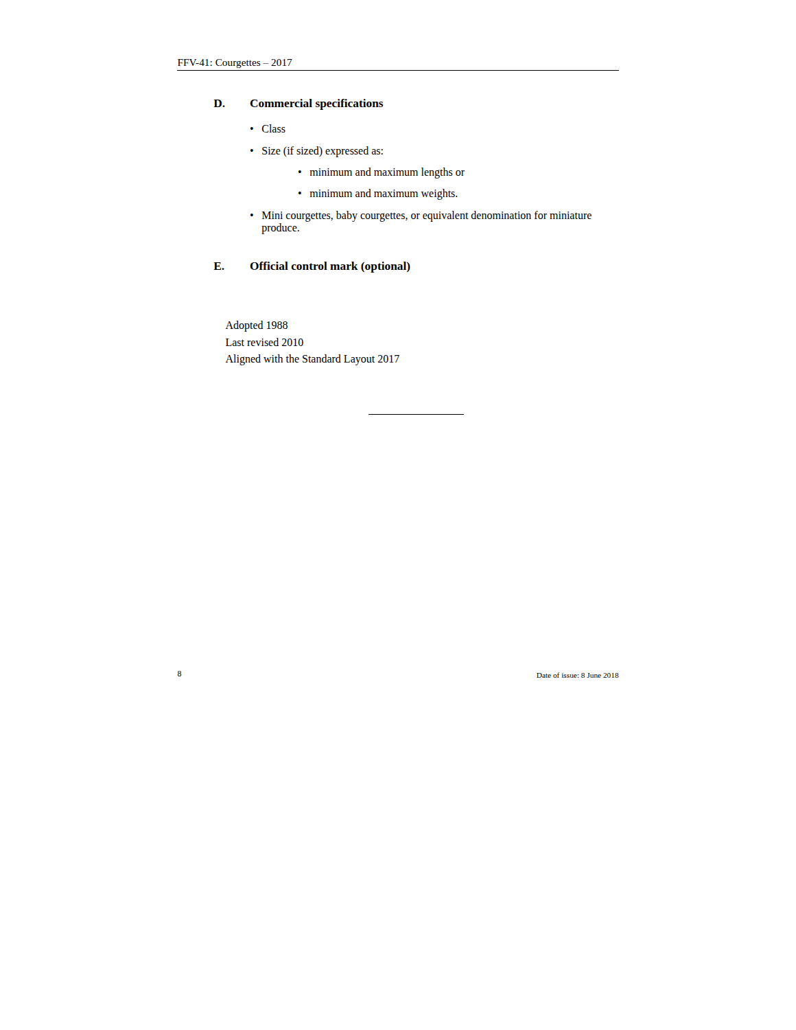FFV-41: Courgettes – 2017
D. Commercial specifications
Class
Size (if sized) expressed as:
minimum and maximum lengths or
minimum and maximum weights.
Mini courgettes, baby courgettes, or equivalent denomination for miniature produce.
E. Official control mark (optional)
Adopted 1988
Last revised 2010
Aligned with the Standard Layout 2017
8
Date of issue: 8 June 2018